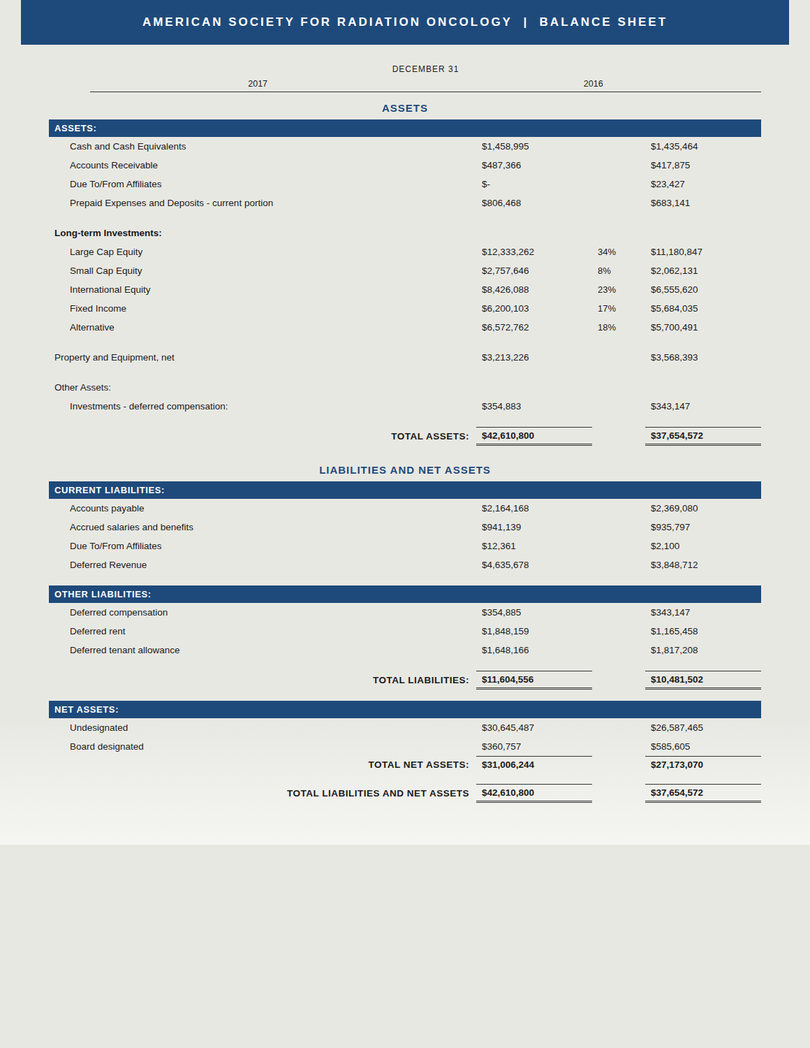AMERICAN SOCIETY FOR RADIATION ONCOLOGY | BALANCE SHEET
| | | | DECEMBER 31 |
| | | | 2017 | 2016 |
| ASSETS |
| ASSETS: |
| Cash and Cash Equivalents | | $1,458,995 | | $1,435,464 |
| Accounts Receivable | | $487,366 | | $417,875 |
| Due To/From Affiliates | | $- | | $23,427 |
| Prepaid Expenses and Deposits - current portion | | $806,468 | | $683,141 |
| Long-term Investments: | | | | |
| Large Cap Equity | | $12,333,262 | 34% | $11,180,847 |
| Small Cap Equity | | $2,757,646 | 8% | $2,062,131 |
| International Equity | | $8,426,088 | 23% | $6,555,620 |
| Fixed Income | | $6,200,103 | 17% | $5,684,035 |
| Alternative | | $6,572,762 | 18% | $5,700,491 |
| Property and Equipment, net | | $3,213,226 | | $3,568,393 |
| Other Assets: | | | | |
| Investments - deferred compensation: | | $354,883 | | $343,147 |
| TOTAL ASSETS: | $42,610,800 | | $37,654,572 |
| LIABILITIES AND NET ASSETS |
| CURRENT LIABILITIES: |
| Accounts payable | | $2,164,168 | | $2,369,080 |
| Accrued salaries and benefits | | $941,139 | | $935,797 |
| Due To/From Affiliates | | $12,361 | | $2,100 |
| Deferred Revenue | | $4,635,678 | | $3,848,712 |
| OTHER LIABILITIES: |
| Deferred compensation | | $354,885 | | $343,147 |
| Deferred rent | | $1,848,159 | | $1,165,458 |
| Deferred tenant allowance | | $1,648,166 | | $1,817,208 |
| TOTAL LIABILITIES: | $11,604,556 | | $10,481,502 |
| NET ASSETS: |
| Undesignated | | $30,645,487 | | $26,587,465 |
| Board designated | | $360,757 | | $585,605 |
| TOTAL NET ASSETS: | $31,006,244 | | $27,173,070 |
| TOTAL LIABILITIES AND NET ASSETS | $42,610,800 | | $37,654,572 |